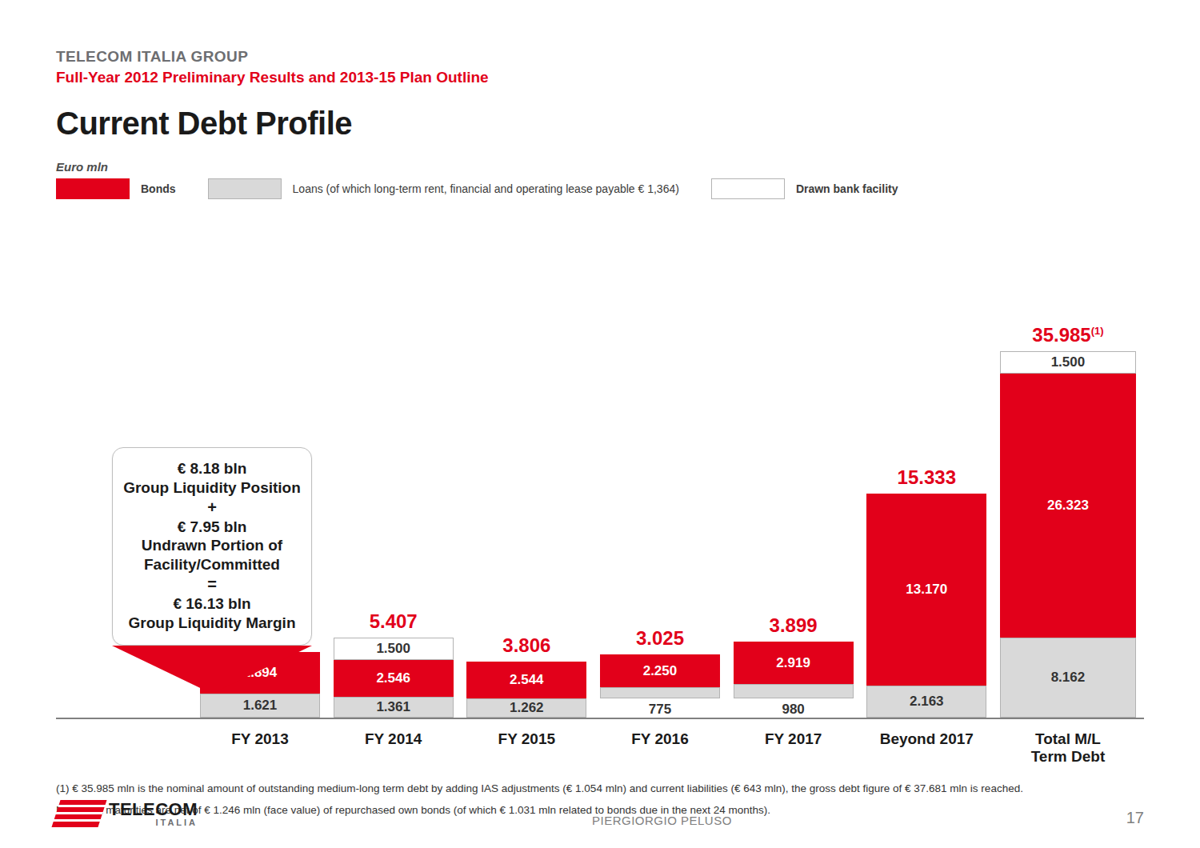TELECOM ITALIA GROUP
Full-Year 2012 Preliminary Results and 2013-15 Plan Outline
Current Debt Profile
Euro mln
Bonds Loans (of which long-term rent, financial and operating lease payable € 1,364) Drawn bank facility
€ 8.18 bln
Group Liquidity Position
+
€ 7.95 bln
Undrawn Portion of
Facility/Committed
=
€ 16.13 bln
Group Liquidity Margin
4.515
2.894
1.621
5.407
1.500
2.546
1.361
3.806
2.544
1.262
3.025
2.250
775
3.899
2.919
980
15.333
13.170
2.163
35.985(1)
1.500
26.323
8.162
FY 2013
FY 2014
FY 2015
FY 2016
FY 2017
Beyond 2017
Total M/L
Term Debt
(1) € 35.985 mln is the nominal amount of outstanding medium-long term debt by adding IAS adjustments (€ 1.054 mln) and current liabilities (€ 643 mln), the gross debt figure of € 37.681 mln is reached.
N.B. Debt maturities are net of € 1.246 mln (face value) of repurchased own bonds (of which € 1.031 mln related to bonds due in the next 24 months).
TELECOMITALIA
PIERGIORGIO PELUSO
17